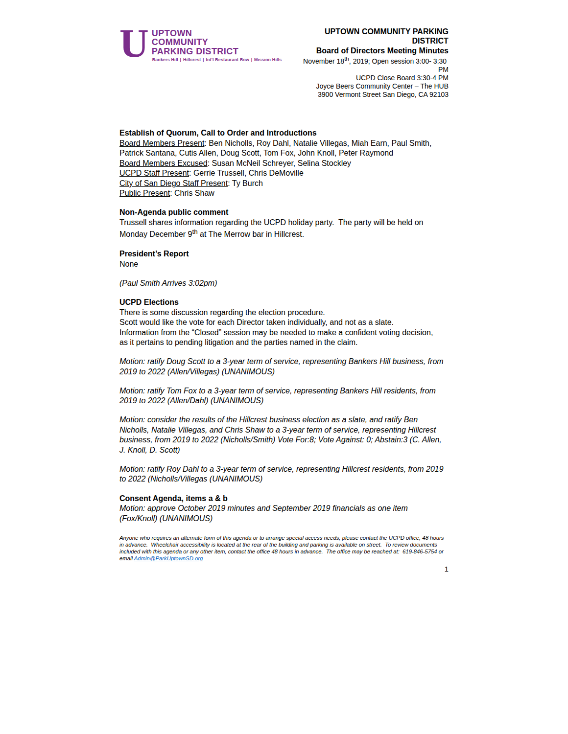U
Uptown
Community
Parking District
Bankers Hill | Hillcrest | Int'l Restaurant Row | Mission Hills
UPTOWN COMMUNITY PARKING DISTRICT
Board of Directors Meeting Minutes
November 18th, 2019; Open session 3:00- 3:30 PM
UCPD Close Board 3:30-4 PM
Joyce Beers Community Center – The HUB
3900 Vermont Street San Diego, CA 92103
Establish of Quorum, Call to Order and Introductions
Board Members Present: Ben Nicholls, Roy Dahl, Natalie Villegas, Miah Earn, Paul Smith, Patrick Santana, Cutis Allen, Doug Scott, Tom Fox, John Knoll, Peter Raymond
Board Members Excused: Susan McNeil Schreyer, Selina Stockley
UCPD Staff Present: Gerrie Trussell, Chris DeMoville
City of San Diego Staff Present: Ty Burch
Public Present: Chris Shaw
Non-Agenda public comment
Trussell shares information regarding the UCPD holiday party. The party will be held on Monday December 9th at The Merrow bar in Hillcrest.
President’s Report
None
(Paul Smith Arrives 3:02pm)
UCPD Elections
There is some discussion regarding the election procedure.
Scott would like the vote for each Director taken individually, and not as a slate.
Information from the “Closed” session may be needed to make a confident voting decision,
as it pertains to pending litigation and the parties named in the claim.
Motion: ratify Doug Scott to a 3-year term of service, representing Bankers Hill business, from 2019 to 2022 (Allen/Villegas) (UNANIMOUS)
Motion: ratify Tom Fox to a 3-year term of service, representing Bankers Hill residents, from 2019 to 2022 (Allen/Dahl) (UNANIMOUS)
Motion: consider the results of the Hillcrest business election as a slate, and ratify Ben Nicholls, Natalie Villegas, and Chris Shaw to a 3-year term of service, representing Hillcrest business, from 2019 to 2022 (Nicholls/Smith) Vote For:8; Vote Against: 0; Abstain:3 (C. Allen, J. Knoll, D. Scott)
Motion: ratify Roy Dahl to a 3-year term of service, representing Hillcrest residents, from 2019 to 2022 (Nicholls/Villegas (UNANIMOUS)
Consent Agenda, items a & b
Motion: approve October 2019 minutes and September 2019 financials as one item
(Fox/Knoll) (UNANIMOUS)
Anyone who requires an alternate form of this agenda or to arrange special access needs, please contact the UCPD office, 48 hours in advance. Wheelchair accessibility is located at the rear of the building and parking is available on street. To review documents included with this agenda or any other item, contact the office 48 hours in advance. The office may be reached at: 619-846-5754 or email Admin@ParkUptownSD.org
1